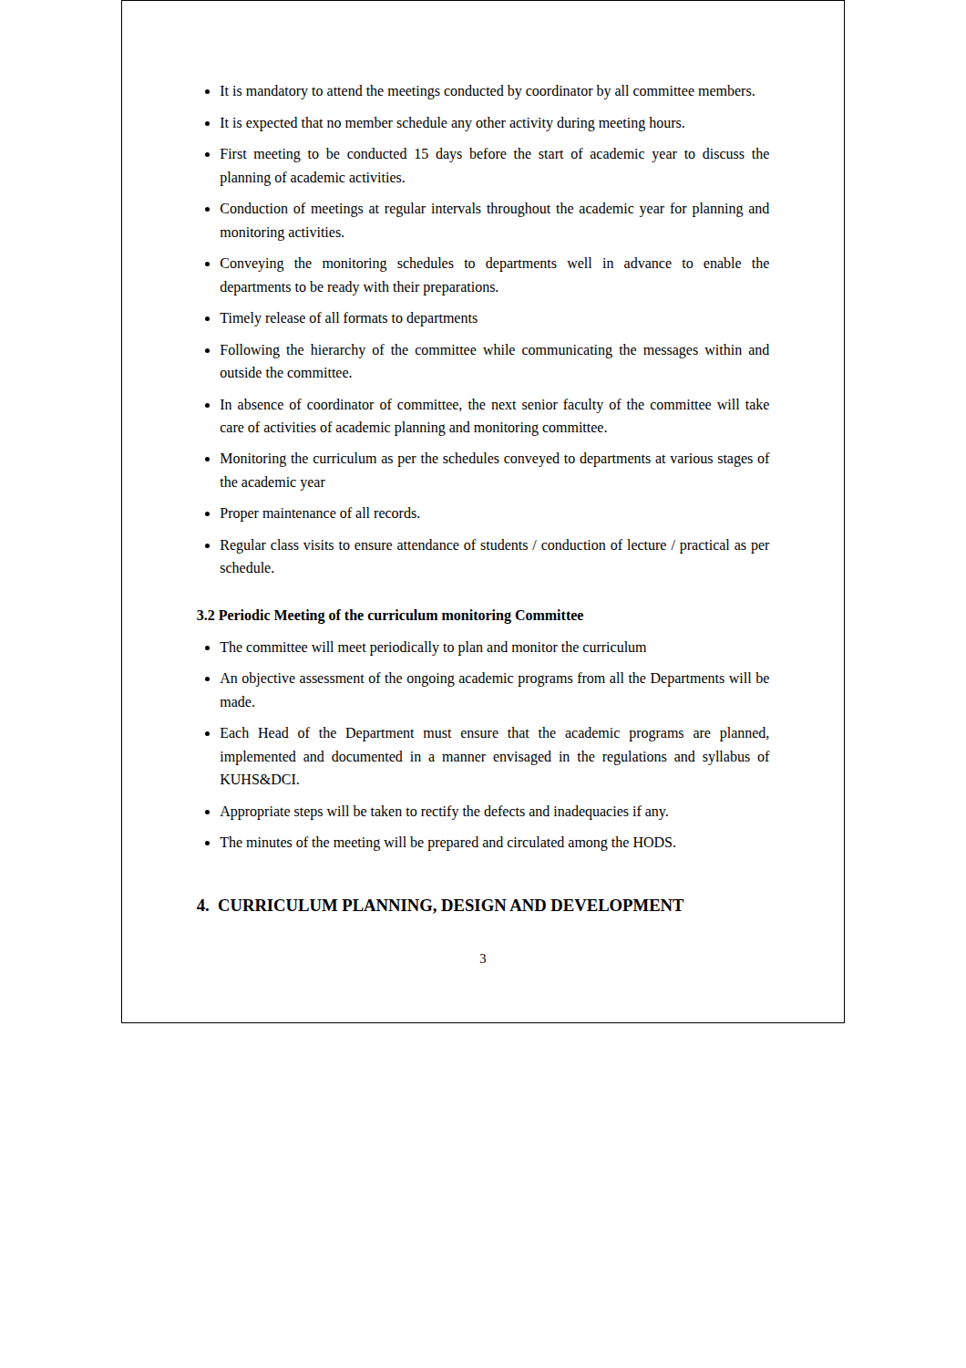It is mandatory to attend the meetings conducted by coordinator by all committee members.
It is expected that no member schedule any other activity during meeting hours.
First meeting to be conducted 15 days before the start of academic year to discuss the planning of academic activities.
Conduction of meetings at regular intervals throughout the academic year for planning and monitoring activities.
Conveying the monitoring schedules to departments well in advance to enable the departments to be ready with their preparations.
Timely release of all formats to departments
Following the hierarchy of the committee while communicating the messages within and outside the committee.
In absence of coordinator of committee, the next senior faculty of the committee will take care of activities of academic planning and monitoring committee.
Monitoring the curriculum as per the schedules conveyed to departments at various stages of the academic year
Proper maintenance of all records.
Regular class visits to ensure attendance of students / conduction of lecture / practical as per schedule.
3.2 Periodic Meeting of the curriculum monitoring Committee
The committee will meet periodically to plan and monitor the curriculum
An objective assessment of the ongoing academic programs from all the Departments will be made.
Each Head of the Department must ensure that the academic programs are planned, implemented and documented in a manner envisaged in the regulations and syllabus of KUHS&DCI.
Appropriate steps will be taken to rectify the defects and inadequacies if any.
The minutes of the meeting will be prepared and circulated among the HODS.
4. CURRICULUM PLANNING, DESIGN AND DEVELOPMENT
3